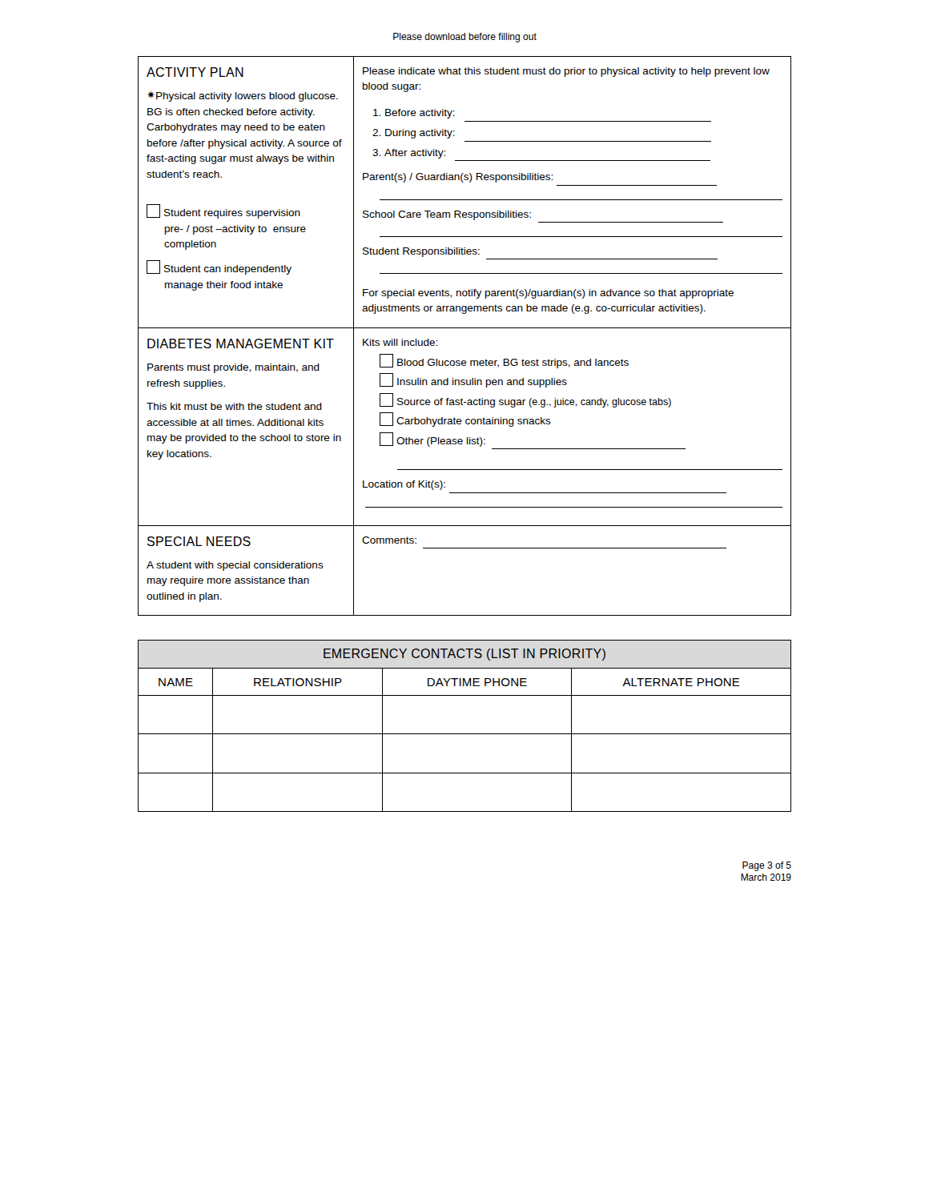Please download before filling out
| ACTIVITY PLAN ✷ Physical activity lowers blood glucose. BG is often checked before activity. Carbohydrates may need to be eaten before /after physical activity. A source of fast-acting sugar must always be within student’s reach. Student requires supervision pre- / post –activity to ensure completion Student can independently manage their food intake | Please indicate what this student must do prior to physical activity to help prevent low blood sugar: Before activity: During activity: After activity: Parent(s) / Guardian(s) Responsibilities: School Care Team Responsibilities: Student Responsibilities: For special events, notify parent(s)/guardian(s) in advance so that appropriate adjustments or arrangements can be made (e.g. co-curricular activities). |
| DIABETES MANAGEMENT KIT Parents must provide, maintain, and refresh supplies. This kit must be with the student and accessible at all times. Additional kits may be provided to the school to store in key locations. | Kits will include: Blood Glucose meter, BG test strips, and lancets Insulin and insulin pen and supplies Source of fast-acting sugar (e.g., juice, candy, glucose tabs) Carbohydrate containing snacks Other (Please list): Location of Kit(s): |
| SPECIAL NEEDS A student with special considerations may require more assistance than outlined in plan. | Comments: |
| EMERGENCY CONTACTS (LIST IN PRIORITY) |
| --- |
| NAME | RELATIONSHIP | DAYTIME PHONE | ALTERNATE PHONE |
Page 3 of 5
March 2019